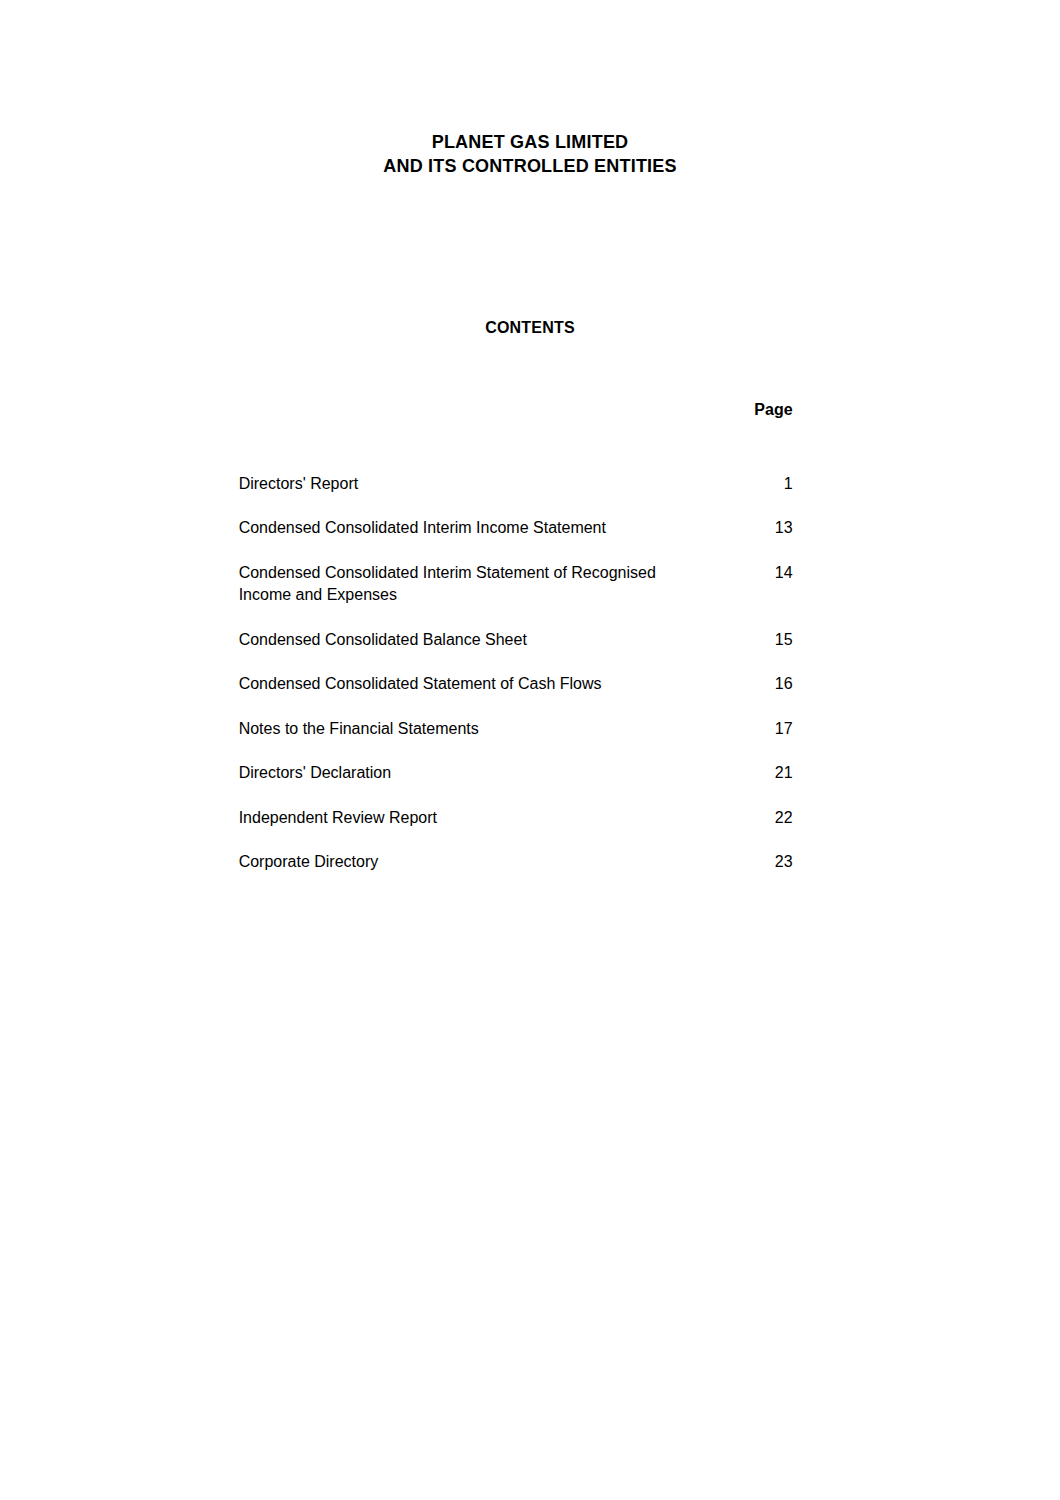PLANET GAS LIMITED
AND ITS CONTROLLED ENTITIES
CONTENTS
Page
| Directors' Report | 1 |
| Condensed Consolidated Interim Income Statement | 13 |
| Condensed Consolidated Interim Statement of Recognised Income and Expenses | 14 |
| Condensed Consolidated Balance Sheet | 15 |
| Condensed Consolidated Statement of Cash Flows | 16 |
| Notes to the Financial Statements | 17 |
| Directors' Declaration | 21 |
| Independent Review Report | 22 |
| Corporate Directory | 23 |